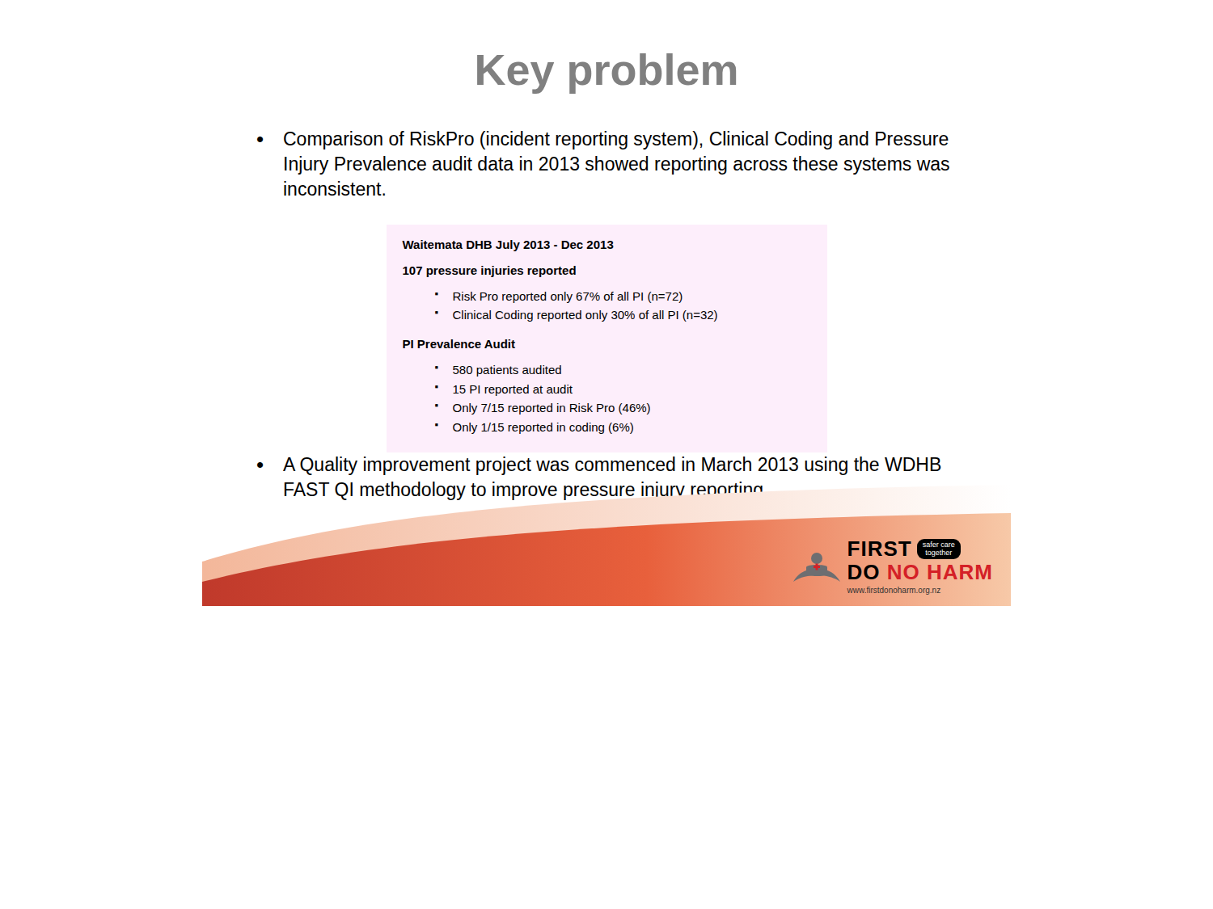Key problem
Comparison of RiskPro (incident reporting system), Clinical Coding and Pressure Injury Prevalence audit data in 2013 showed reporting across these systems was inconsistent.
Waitemata DHB July 2013 - Dec 2013
107 pressure injuries reported
Risk Pro reported only 67% of all PI (n=72)
Clinical Coding reported only 30% of all PI (n=32)
PI Prevalence Audit
580 patients audited
15 PI reported at audit
Only 7/15 reported in Risk Pro (46%)
Only 1/15 reported in coding (6%)
A Quality improvement project was commenced in March 2013 using the WDHB FAST QI methodology to improve pressure injury reporting
FIRST safer care
together
DO NO HARM
www.firstdonoharm.org.nz